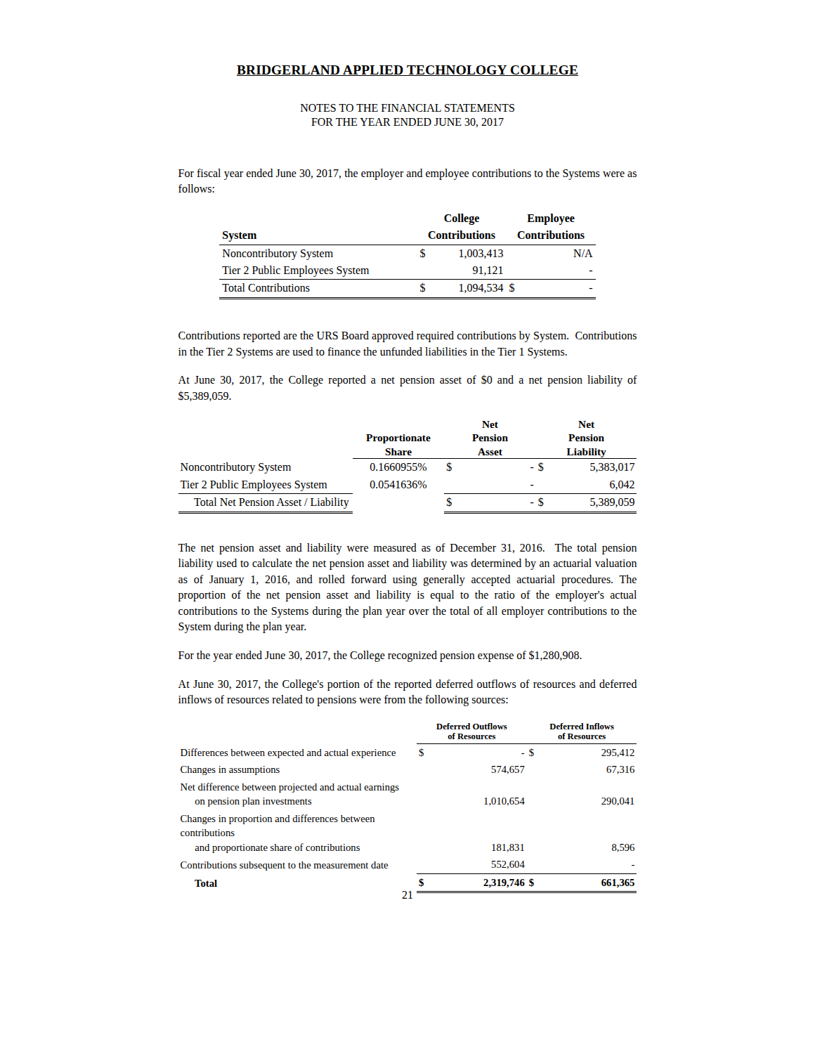BRIDGERLAND APPLIED TECHNOLOGY COLLEGE
NOTES TO THE FINANCIAL STATEMENTS
FOR THE YEAR ENDED JUNE 30, 2017
For fiscal year ended June 30, 2017, the employer and employee contributions to the Systems were as follows:
| | College | Employee |
| System | Contributions | Contributions |
| Noncontributory System | $ | 1,003,413 | | N/A |
| Tier 2 Public Employees System | | 91,121 | | - |
| Total Contributions | $ | 1,094,534 | $ | - |
Contributions reported are the URS Board approved required contributions by System. Contributions in the Tier 2 Systems are used to finance the unfunded liabilities in the Tier 1 Systems.
At June 30, 2017, the College reported a net pension asset of $0 and a net pension liability of $5,389,059.
| | | Net | Net |
| | Proportionate | Pension | Pension |
| | Share | Asset | Liability |
| Noncontributory System | 0.1660955% | $ | - | $ | 5,383,017 |
| Tier 2 Public Employees System | 0.0541636% | | - | | 6,042 |
| Total Net Pension Asset / Liability | | $ | - | $ | 5,389,059 |
The net pension asset and liability were measured as of December 31, 2016. The total pension liability used to calculate the net pension asset and liability was determined by an actuarial valuation as of January 1, 2016, and rolled forward using generally accepted actuarial procedures. The proportion of the net pension asset and liability is equal to the ratio of the employer's actual contributions to the Systems during the plan year over the total of all employer contributions to the System during the plan year.
For the year ended June 30, 2017, the College recognized pension expense of $1,280,908.
At June 30, 2017, the College's portion of the reported deferred outflows of resources and deferred inflows of resources related to pensions were from the following sources:
| | Deferred Outflows of Resources | Deferred Inflows of Resources |
| Differences between expected and actual experience | $ | - | $ | 295,412 |
| Changes in assumptions | | 574,657 | | 67,316 |
| Net difference between projected and actual earnings on pension plan investments | | 1,010,654 | | 290,041 |
| Changes in proportion and differences between contributions and proportionate share of contributions | | 181,831 | | 8,596 |
| Contributions subsequent to the measurement date | | 552,604 | | - |
| Total | $ | 2,319,746 | $ | 661,365 |
21